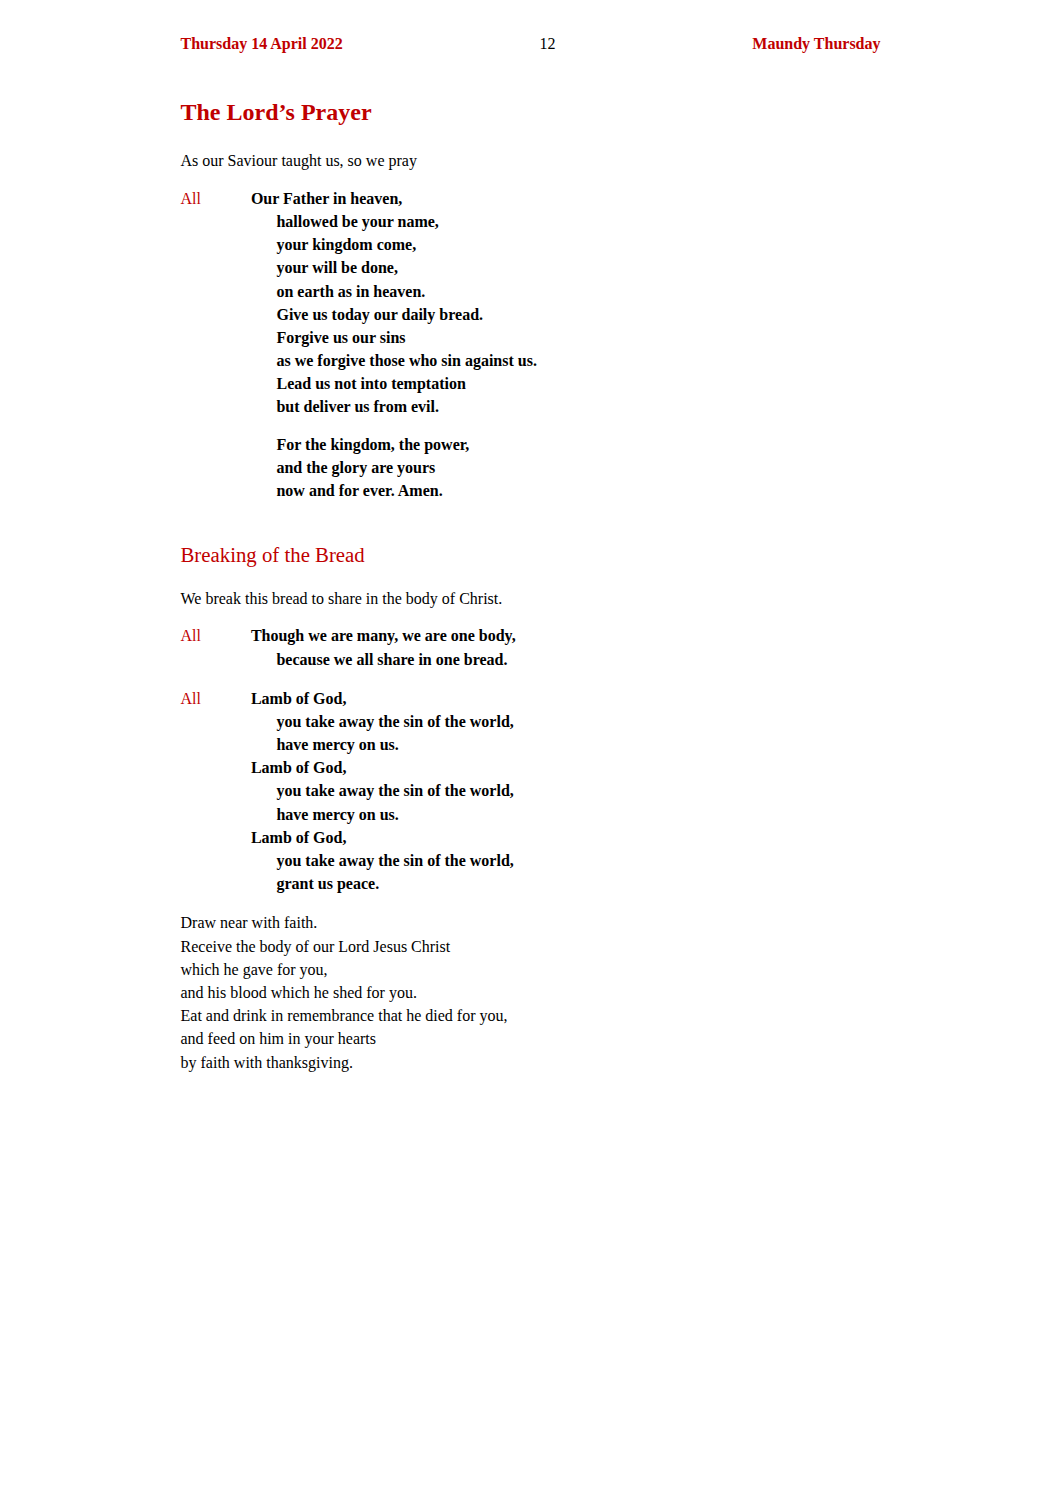Thursday 14 April 2022 12 Maundy Thursday
The Lord’s Prayer
As our Saviour taught us, so we pray
All
Our Father in heaven,
hallowed be your name, your kingdom come, your will be done, on earth as in heaven. Give us today our daily bread. Forgive us our sins as we forgive those who sin against us. Lead us not into temptation but deliver us from evil.
For the kingdom, the power, and the glory are yours now and for ever. Amen.
Breaking of the Bread
We break this bread to share in the body of Christ.
All
Though we are many, we are one body,
because we all share in one bread.
All
Lamb of God,
you take away the sin of the world, have mercy on us. Lamb of God,
you take away the sin of the world, have mercy on us. Lamb of God,
you take away the sin of the world, grant us peace.
Draw near with faith.
Receive the body of our Lord Jesus Christ
which he gave for you,
and his blood which he shed for you.
Eat and drink in remembrance that he died for you,
and feed on him in your hearts
by faith with thanksgiving.